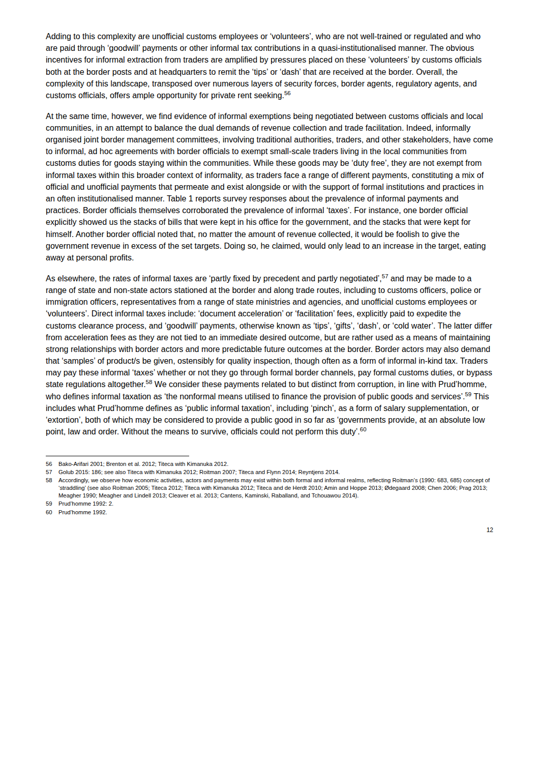Adding to this complexity are unofficial customs employees or ‘volunteers’, who are not well-trained or regulated and who are paid through ‘goodwill’ payments or other informal tax contributions in a quasi-institutionalised manner. The obvious incentives for informal extraction from traders are amplified by pressures placed on these ‘volunteers’ by customs officials both at the border posts and at headquarters to remit the ‘tips’ or ‘dash’ that are received at the border. Overall, the complexity of this landscape, transposed over numerous layers of security forces, border agents, regulatory agents, and customs officials, offers ample opportunity for private rent seeking.56
At the same time, however, we find evidence of informal exemptions being negotiated between customs officials and local communities, in an attempt to balance the dual demands of revenue collection and trade facilitation. Indeed, informally organised joint border management committees, involving traditional authorities, traders, and other stakeholders, have come to informal, ad hoc agreements with border officials to exempt small-scale traders living in the local communities from customs duties for goods staying within the communities. While these goods may be ‘duty free’, they are not exempt from informal taxes within this broader context of informality, as traders face a range of different payments, constituting a mix of official and unofficial payments that permeate and exist alongside or with the support of formal institutions and practices in an often institutionalised manner. Table 1 reports survey responses about the prevalence of informal payments and practices. Border officials themselves corroborated the prevalence of informal ‘taxes’. For instance, one border official explicitly showed us the stacks of bills that were kept in his office for the government, and the stacks that were kept for himself. Another border official noted that, no matter the amount of revenue collected, it would be foolish to give the government revenue in excess of the set targets. Doing so, he claimed, would only lead to an increase in the target, eating away at personal profits.
As elsewhere, the rates of informal taxes are ‘partly fixed by precedent and partly negotiated’,57 and may be made to a range of state and non-state actors stationed at the border and along trade routes, including to customs officers, police or immigration officers, representatives from a range of state ministries and agencies, and unofficial customs employees or ‘volunteers’. Direct informal taxes include: ‘document acceleration’ or ‘facilitation’ fees, explicitly paid to expedite the customs clearance process, and ‘goodwill’ payments, otherwise known as ‘tips’, ‘gifts’, ‘dash’, or ‘cold water’. The latter differ from acceleration fees as they are not tied to an immediate desired outcome, but are rather used as a means of maintaining strong relationships with border actors and more predictable future outcomes at the border. Border actors may also demand that ‘samples’ of product/s be given, ostensibly for quality inspection, though often as a form of informal in-kind tax. Traders may pay these informal ‘taxes’ whether or not they go through formal border channels, pay formal customs duties, or bypass state regulations altogether.58 We consider these payments related to but distinct from corruption, in line with Prud’homme, who defines informal taxation as ‘the nonformal means utilised to finance the provision of public goods and services’.59 This includes what Prud’homme defines as ‘public informal taxation’, including ‘pinch’, as a form of salary supplementation, or ‘extortion’, both of which may be considered to provide a public good in so far as ‘governments provide, at an absolute low point, law and order. Without the means to survive, officials could not perform this duty’.60
56 Bako-Arifari 2001; Brenton et al. 2012; Titeca with Kimanuka 2012.
57 Golub 2015: 186; see also Titeca with Kimanuka 2012; Roitman 2007; Titeca and Flynn 2014; Reyntjens 2014.
58 Accordingly, we observe how economic activities, actors and payments may exist within both formal and informal realms, reflecting Roitman’s (1990: 683, 685) concept of ‘straddling’ (see also Roitman 2005; Titeca 2012; Titeca with Kimanuka 2012; Titeca and de Herdt 2010; Amin and Hoppe 2013; Ødegaard 2008; Chen 2006; Prag 2013; Meagher 1990; Meagher and Lindell 2013; Cleaver et al. 2013; Cantens, Kaminski, Raballand, and Tchouawou 2014).
59 Prud’homme 1992: 2.
60 Prud’homme 1992.
12